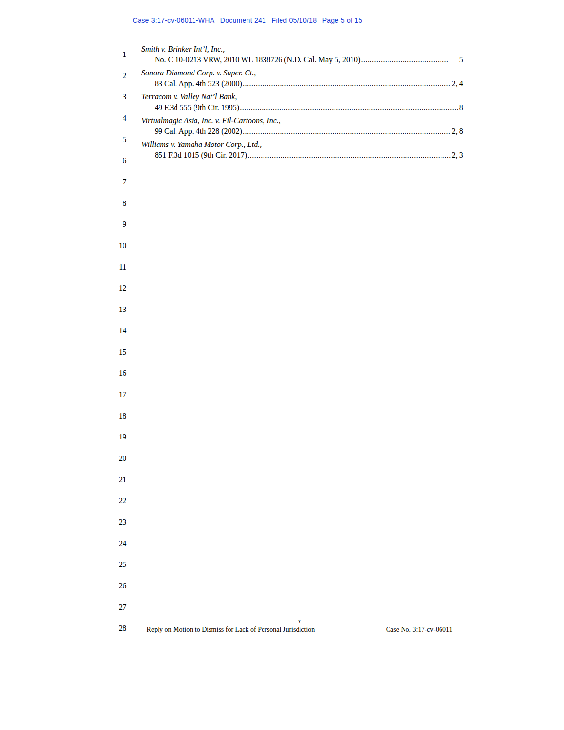Case 3:17-cv-06011-WHA Document 241 Filed 05/10/18 Page 5 of 15
1
2
3
4
5
6
7
8
9
10
11
12
13
14
15
16
17
18
19
20
21
22
23
24
25
26
27
28
Smith v. Brinker Int’l, Inc.,
No. C 10-0213 VRW, 2010 WL 1838726 (N.D. Cal. May 5, 2010) ........................................ 5
Sonora Diamond Corp. v. Super. Ct.,
83 Cal. App. 4th 523 (2000) ............................................................................................... 2, 4
Terracom v. Valley Nat’l Bank,
49 F.3d 555 (9th Cir. 1995) .................................................................................................... 8
Virtualmagic Asia, Inc. v. Fil-Cartoons, Inc.,
99 Cal. App. 4th 228 (2002) ............................................................................................... 2, 8
Williams v. Yamaha Motor Corp., Ltd.,
851 F.3d 1015 (9th Cir. 2017) ............................................................................................. 2, 3
v
Reply on Motion to Dismiss for Lack of Personal Jurisdiction Case No. 3:17-cv-06011